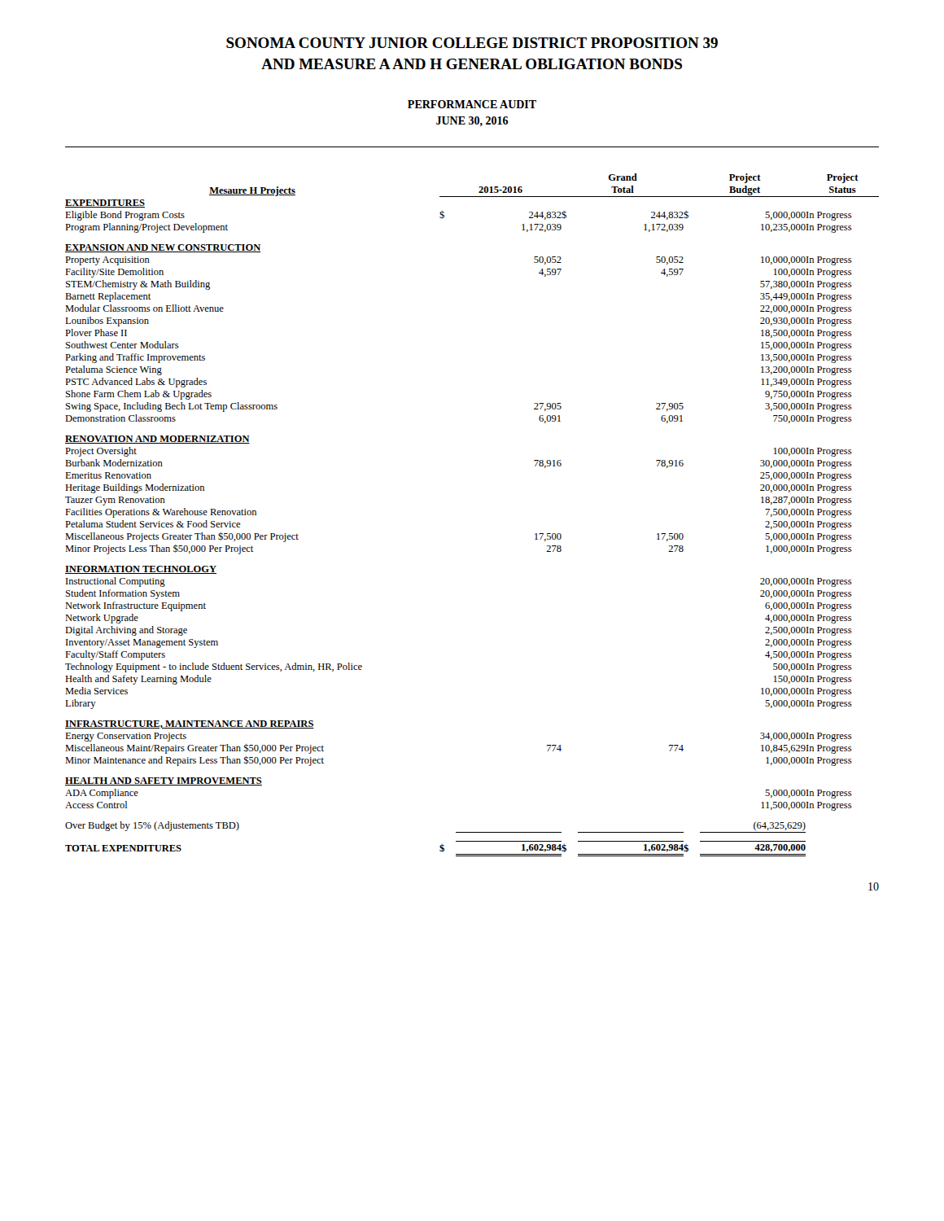SONOMA COUNTY JUNIOR COLLEGE DISTRICT PROPOSITION 39
AND MEASURE A AND H GENERAL OBLIGATION BONDS
PERFORMANCE AUDIT
JUNE 30, 2016
| | | Grand | Project | Project |
| --- | --- | --- | --- | --- |
| Mesaure H Projects | 2015-2016 | Total | Budget | Status |
| EXPENDITURES | |
| Eligible Bond Program Costs | $ | 244,832 | $ | 244,832 | $ | 5,000,000 | In Progress |
| Program Planning/Project Development | | 1,172,039 | | 1,172,039 | | 10,235,000 | In Progress |
| EXPANSION AND NEW CONSTRUCTION | |
| Property Acquisition | | 50,052 | | 50,052 | | 10,000,000 | In Progress |
| Facility/Site Demolition | | 4,597 | | 4,597 | | 100,000 | In Progress |
| STEM/Chemistry & Math Building | | | | | | 57,380,000 | In Progress |
| Barnett Replacement | | | | | | 35,449,000 | In Progress |
| Modular Classrooms on Elliott Avenue | | | | | | 22,000,000 | In Progress |
| Lounibos Expansion | | | | | | 20,930,000 | In Progress |
| Plover Phase II | | | | | | 18,500,000 | In Progress |
| Southwest Center Modulars | | | | | | 15,000,000 | In Progress |
| Parking and Traffic Improvements | | | | | | 13,500,000 | In Progress |
| Petaluma Science Wing | | | | | | 13,200,000 | In Progress |
| PSTC Advanced Labs & Upgrades | | | | | | 11,349,000 | In Progress |
| Shone Farm Chem Lab & Upgrades | | | | | | 9,750,000 | In Progress |
| Swing Space, Including Bech Lot Temp Classrooms | | 27,905 | | 27,905 | | 3,500,000 | In Progress |
| Demonstration Classrooms | | 6,091 | | 6,091 | | 750,000 | In Progress |
| RENOVATION AND MODERNIZATION | |
| Project Oversight | | | | | | 100,000 | In Progress |
| Burbank Modernization | | 78,916 | | 78,916 | | 30,000,000 | In Progress |
| Emeritus Renovation | | | | | | 25,000,000 | In Progress |
| Heritage Buildings Modernization | | | | | | 20,000,000 | In Progress |
| Tauzer Gym Renovation | | | | | | 18,287,000 | In Progress |
| Facilities Operations & Warehouse Renovation | | | | | | 7,500,000 | In Progress |
| Petaluma Student Services & Food Service | | | | | | 2,500,000 | In Progress |
| Miscellaneous Projects Greater Than $50,000 Per Project | | 17,500 | | 17,500 | | 5,000,000 | In Progress |
| Minor Projects Less Than $50,000 Per Project | | 278 | | 278 | | 1,000,000 | In Progress |
| INFORMATION TECHNOLOGY | |
| Instructional Computing | | | | | | 20,000,000 | In Progress |
| Student Information System | | | | | | 20,000,000 | In Progress |
| Network Infrastructure Equipment | | | | | | 6,000,000 | In Progress |
| Network Upgrade | | | | | | 4,000,000 | In Progress |
| Digital Archiving and Storage | | | | | | 2,500,000 | In Progress |
| Inventory/Asset Management System | | | | | | 2,000,000 | In Progress |
| Faculty/Staff Computers | | | | | | 4,500,000 | In Progress |
| Technology Equipment - to include Stduent Services, Admin, HR, Police | | | | | | 500,000 | In Progress |
| Health and Safety Learning Module | | | | | | 150,000 | In Progress |
| Media Services | | | | | | 10,000,000 | In Progress |
| Library | | | | | | 5,000,000 | In Progress |
| INFRASTRUCTURE, MAINTENANCE AND REPAIRS | |
| Energy Conservation Projects | | | | | | 34,000,000 | In Progress |
| Miscellaneous Maint/Repairs Greater Than $50,000 Per Project | | 774 | | 774 | | 10,845,629 | In Progress |
| Minor Maintenance and Repairs Less Than $50,000 Per Project | | | | | | 1,000,000 | In Progress |
| HEALTH AND SAFETY IMPROVEMENTS | |
| ADA Compliance | | | | | | 5,000,000 | In Progress |
| Access Control | | | | | | 11,500,000 | In Progress |
| Over Budget by 15% (Adjustements TBD) | | | | | | (64,325,629) | |
| TOTAL EXPENDITURES | $ | 1,602,984 | $ | 1,602,984 | $ | 428,700,000 | |
10